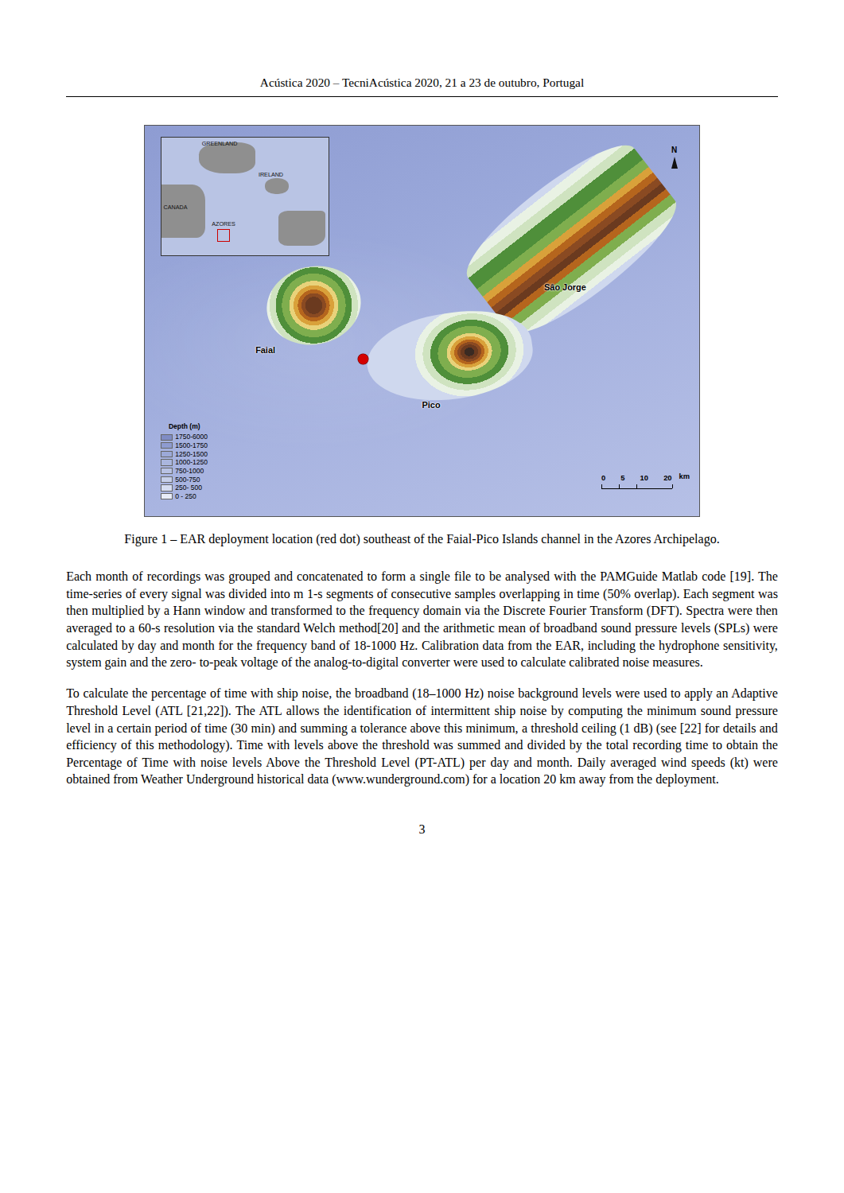Acústica 2020 – TecniAcústica 2020, 21 a 23 de outubro, Portugal
29°15'W 29°0'W 28°45'W 28°30'W 28°15'W 28°0'W 27°45'W
38°45'N 38°30'N 38°15'N
GREENLAND
IRELAND
CANADA
AZORES
Faial
Pico
Sâo Jorge
N
Depth (m)
1750-6000
1500-1750
1250-1500
1000-1250
750-1000
500-750
250- 500
0 - 250
051020
km
Figure 1 – EAR deployment location (red dot) southeast of the Faial-Pico Islands channel in the Azores Archipelago.
Each month of recordings was grouped and concatenated to form a single file to be analysed with the PAMGuide Matlab code [19]. The time-series of every signal was divided into m 1-s segments of consecutive samples overlapping in time (50% overlap). Each segment was then multiplied by a Hann window and transformed to the frequency domain via the Discrete Fourier Transform (DFT). Spectra were then averaged to a 60-s resolution via the standard Welch method[20] and the arithmetic mean of broadband sound pressure levels (SPLs) were calculated by day and month for the frequency band of 18-1000 Hz. Calibration data from the EAR, including the hydrophone sensitivity, system gain and the zero- to-peak voltage of the analog-to-digital converter were used to calculate calibrated noise measures.
To calculate the percentage of time with ship noise, the broadband (18–1000 Hz) noise background levels were used to apply an Adaptive Threshold Level (ATL [21,22]). The ATL allows the identification of intermittent ship noise by computing the minimum sound pressure level in a certain period of time (30 min) and summing a tolerance above this minimum, a threshold ceiling (1 dB) (see [22] for details and efficiency of this methodology). Time with levels above the threshold was summed and divided by the total recording time to obtain the Percentage of Time with noise levels Above the Threshold Level (PT-ATL) per day and month. Daily averaged wind speeds (kt) were obtained from Weather Underground historical data (www.wunderground.com) for a location 20 km away from the deployment.
3